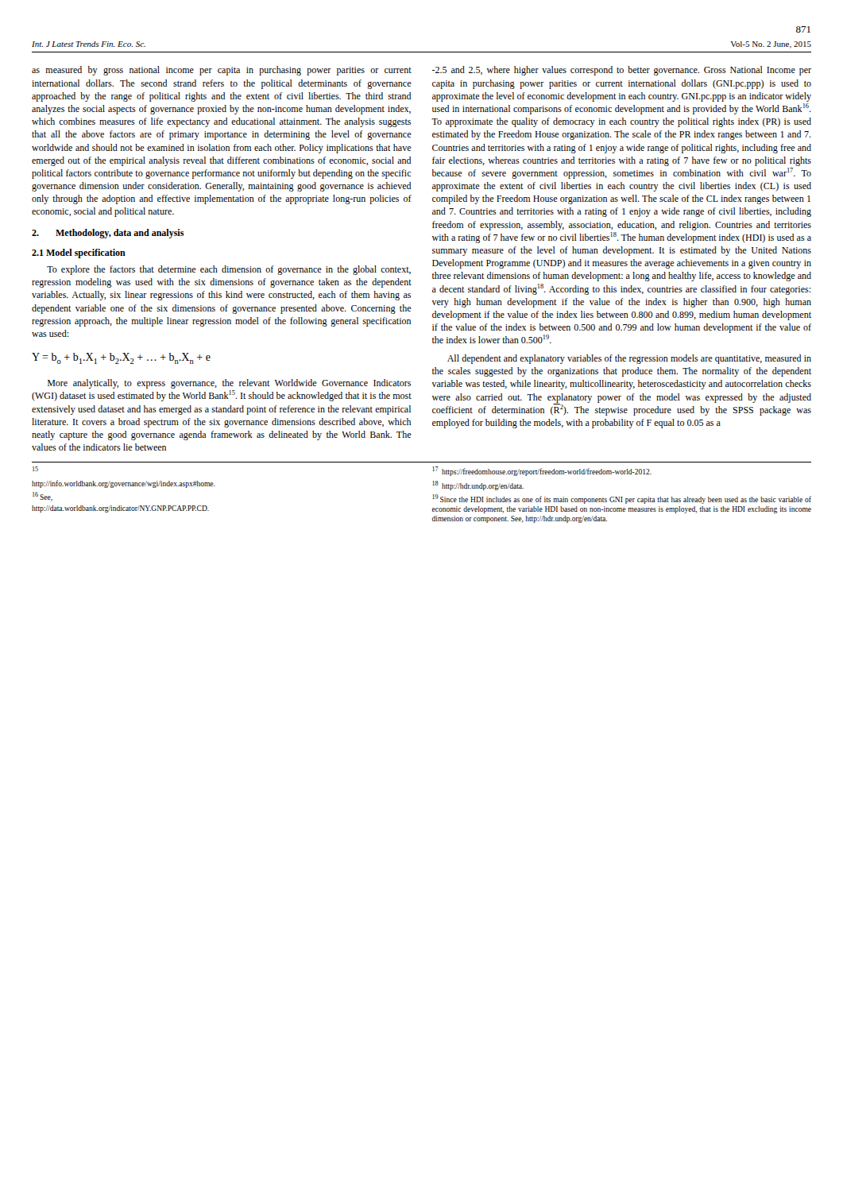871
Int. J Latest Trends Fin. Eco. Sc. Vol-5 No. 2 June, 2015
as measured by gross national income per capita in purchasing power parities or current international dollars. The second strand refers to the political determinants of governance approached by the range of political rights and the extent of civil liberties. The third strand analyzes the social aspects of governance proxied by the non-income human development index, which combines measures of life expectancy and educational attainment. The analysis suggests that all the above factors are of primary importance in determining the level of governance worldwide and should not be examined in isolation from each other. Policy implications that have emerged out of the empirical analysis reveal that different combinations of economic, social and political factors contribute to governance performance not uniformly but depending on the specific governance dimension under consideration. Generally, maintaining good governance is achieved only through the adoption and effective implementation of the appropriate long-run policies of economic, social and political nature.
2. Methodology, data and analysis
2.1 Model specification
To explore the factors that determine each dimension of governance in the global context, regression modeling was used with the six dimensions of governance taken as the dependent variables. Actually, six linear regressions of this kind were constructed, each of them having as dependent variable one of the six dimensions of governance presented above. Concerning the regression approach, the multiple linear regression model of the following general specification was used:
Y = bo + b1.X1 + b2.X2 + … + bn.Xn + e
More analytically, to express governance, the relevant Worldwide Governance Indicators (WGI) dataset is used estimated by the World Bank15. It should be acknowledged that it is the most extensively used dataset and has emerged as a standard point of reference in the relevant empirical literature. It covers a broad spectrum of the six governance dimensions described above, which neatly capture the good governance agenda framework as delineated by the World Bank. The values of the indicators lie between
-2.5 and 2.5, where higher values correspond to better governance. Gross National Income per capita in purchasing power parities or current international dollars (GNI.pc.ppp) is used to approximate the level of economic development in each country. GNI.pc.ppp is an indicator widely used in international comparisons of economic development and is provided by the World Bank16. To approximate the quality of democracy in each country the political rights index (PR) is used estimated by the Freedom House organization. The scale of the PR index ranges between 1 and 7. Countries and territories with a rating of 1 enjoy a wide range of political rights, including free and fair elections, whereas countries and territories with a rating of 7 have few or no political rights because of severe government oppression, sometimes in combination with civil war17. To approximate the extent of civil liberties in each country the civil liberties index (CL) is used compiled by the Freedom House organization as well. The scale of the CL index ranges between 1 and 7. Countries and territories with a rating of 1 enjoy a wide range of civil liberties, including freedom of expression, assembly, association, education, and religion. Countries and territories with a rating of 7 have few or no civil liberties18. The human development index (HDI) is used as a summary measure of the level of human development. It is estimated by the United Nations Development Programme (UNDP) and it measures the average achievements in a given country in three relevant dimensions of human development: a long and healthy life, access to knowledge and a decent standard of living18. According to this index, countries are classified in four categories: very high human development if the value of the index is higher than 0.900, high human development if the value of the index lies between 0.800 and 0.899, medium human development if the value of the index is between 0.500 and 0.799 and low human development if the value of the index is lower than 0.50019.
All dependent and explanatory variables of the regression models are quantitative, measured in the scales suggested by the organizations that produce them. The normality of the dependent variable was tested, while linearity, multicollinearity, heteroscedasticity and autocorrelation checks were also carried out. The explanatory power of the model was expressed by the adjusted coefficient of determination (R2). The stepwise procedure used by the SPSS package was employed for building the models, with a probability of F equal to 0.05 as a
15
http://info.worldbank.org/governance/wgi/index.aspx#home.
16 See,
http://data.worldbank.org/indicator/NY.GNP.PCAP.PP.CD.
17 https://freedomhouse.org/report/freedom-world/freedom-world-2012.
18 http://hdr.undp.org/en/data.
19 Since the HDI includes as one of its main components GNI per capita that has already been used as the basic variable of economic development, the variable HDI based on non-income measures is employed, that is the HDI excluding its income dimension or component. See, http://hdr.undp.org/en/data.